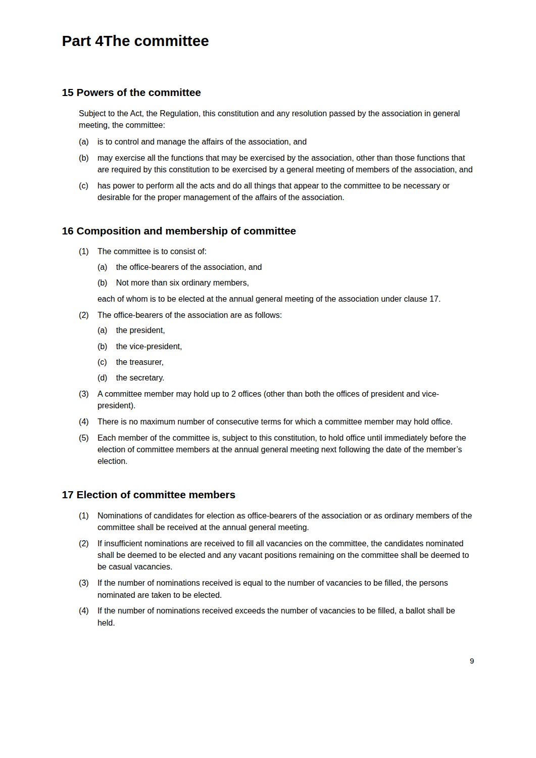Part 4 The committee
15 Powers of the committee
Subject to the Act, the Regulation, this constitution and any resolution passed by the association in general meeting, the committee:
(a) is to control and manage the affairs of the association, and
(b) may exercise all the functions that may be exercised by the association, other than those functions that are required by this constitution to be exercised by a general meeting of members of the association, and
(c) has power to perform all the acts and do all things that appear to the committee to be necessary or desirable for the proper management of the affairs of the association.
16 Composition and membership of committee
(1) The committee is to consist of:
(a) the office-bearers of the association, and
(b) Not more than six ordinary members,
each of whom is to be elected at the annual general meeting of the association under clause 17.
(2) The office-bearers of the association are as follows:
(a) the president,
(b) the vice-president,
(c) the treasurer,
(d) the secretary.
(3) A committee member may hold up to 2 offices (other than both the offices of president and vice-president).
(4) There is no maximum number of consecutive terms for which a committee member may hold office.
(5) Each member of the committee is, subject to this constitution, to hold office until immediately before the election of committee members at the annual general meeting next following the date of the member’s election.
17 Election of committee members
(1) Nominations of candidates for election as office-bearers of the association or as ordinary members of the committee shall be received at the annual general meeting.
(2) If insufficient nominations are received to fill all vacancies on the committee, the candidates nominated shall be deemed to be elected and any vacant positions remaining on the committee shall be deemed to be casual vacancies.
(3) If the number of nominations received is equal to the number of vacancies to be filled, the persons nominated are taken to be elected.
(4) If the number of nominations received exceeds the number of vacancies to be filled, a ballot shall be held.
9